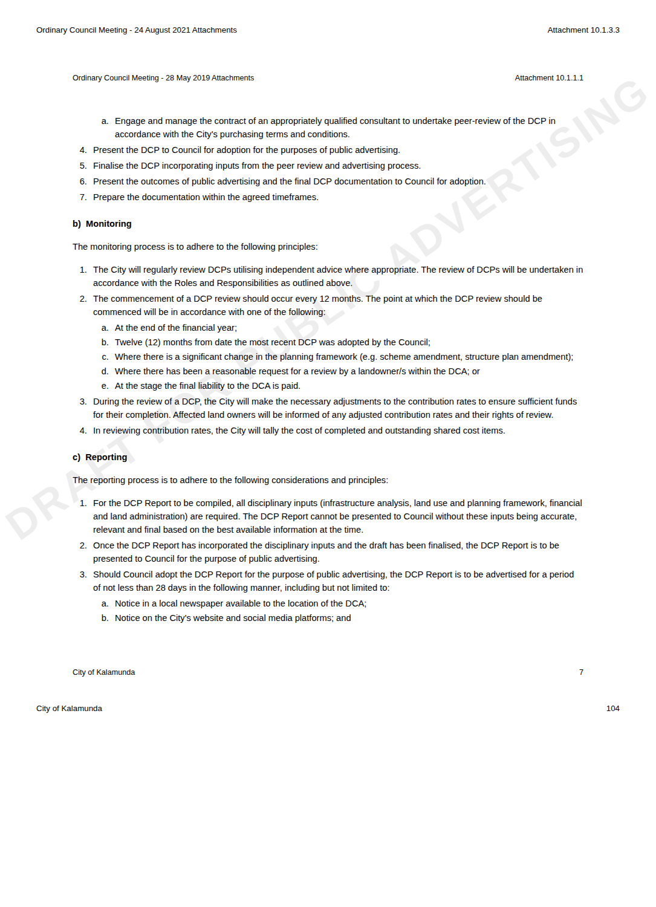Ordinary Council Meeting - 24 August 2021 Attachments Attachment 10.1.3.3
Ordinary Council Meeting - 28 May 2019 Attachments Attachment 10.1.1.1
DRAFT FOR PUBLIC ADVERTISING
Engage and manage the contract of an appropriately qualified consultant to undertake peer-review of the DCP in accordance with the City's purchasing terms and conditions.
Present the DCP to Council for adoption for the purposes of public advertising.
Finalise the DCP incorporating inputs from the peer review and advertising process.
Present the outcomes of public advertising and the final DCP documentation to Council for adoption.
Prepare the documentation within the agreed timeframes.
b) Monitoring
The monitoring process is to adhere to the following principles:
The City will regularly review DCPs utilising independent advice where appropriate. The review of DCPs will be undertaken in accordance with the Roles and Responsibilities as outlined above.
The commencement of a DCP review should occur every 12 months. The point at which the DCP review should be commenced will be in accordance with one of the following:
At the end of the financial year;
Twelve (12) months from date the most recent DCP was adopted by the Council;
Where there is a significant change in the planning framework (e.g. scheme amendment, structure plan amendment);
Where there has been a reasonable request for a review by a landowner/s within the DCA; or
At the stage the final liability to the DCA is paid.
During the review of a DCP, the City will make the necessary adjustments to the contribution rates to ensure sufficient funds for their completion. Affected land owners will be informed of any adjusted contribution rates and their rights of review.
In reviewing contribution rates, the City will tally the cost of completed and outstanding shared cost items.
c) Reporting
The reporting process is to adhere to the following considerations and principles:
For the DCP Report to be compiled, all disciplinary inputs (infrastructure analysis, land use and planning framework, financial and land administration) are required. The DCP Report cannot be presented to Council without these inputs being accurate, relevant and final based on the best available information at the time.
Once the DCP Report has incorporated the disciplinary inputs and the draft has been finalised, the DCP Report is to be presented to Council for the purpose of public advertising.
Should Council adopt the DCP Report for the purpose of public advertising, the DCP Report is to be advertised for a period of not less than 28 days in the following manner, including but not limited to:
Notice in a local newspaper available to the location of the DCA;
Notice on the City's website and social media platforms; and
City of Kalamunda 7
City of Kalamunda 104